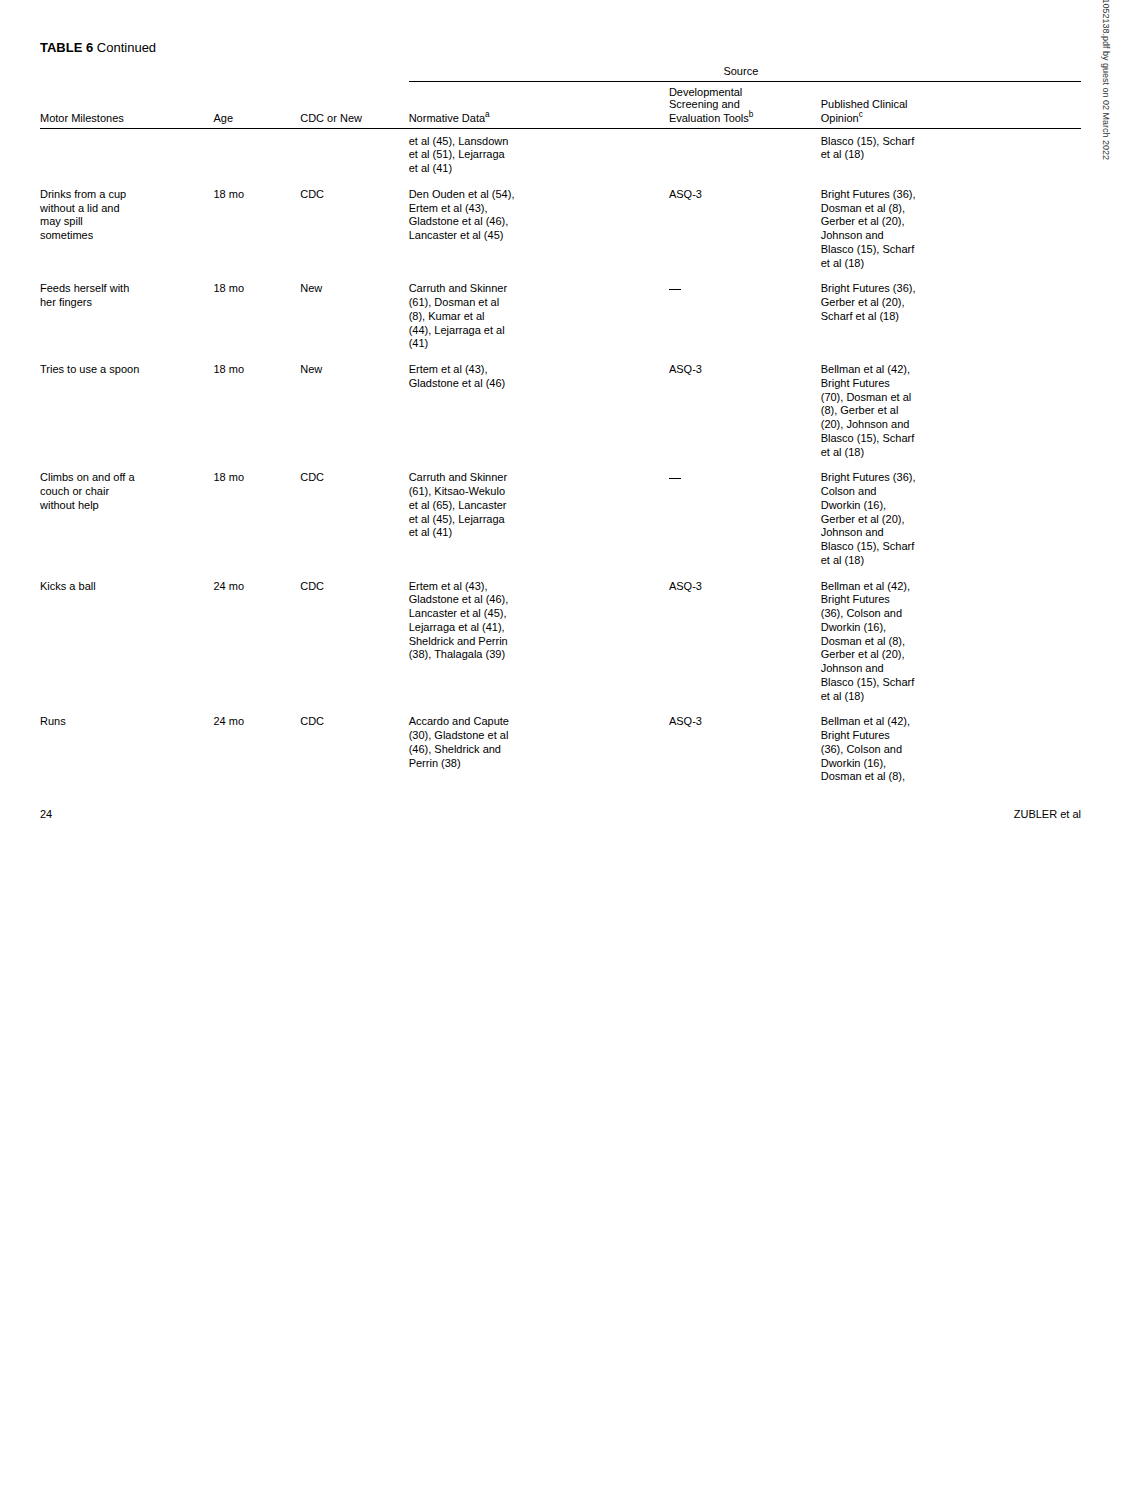TABLE 6 Continued
| | | | Source |
| --- | --- | --- | --- |
| Motor Milestones | Age | CDC or New | Normative Data a | Developmental Screening and Evaluation Tools b | Published Clinical Opinion c |
| | | | et al (45), Lansdown et al (51), Lejarraga et al (41) | | Blasco (15), Scharf et al (18) |
| Drinks from a cup without a lid and may spill sometimes | 18 mo | CDC | Den Ouden et al (54), Ertem et al (43), Gladstone et al (46), Lancaster et al (45) | ASQ-3 | Bright Futures (36), Dosman et al (8), Gerber et al (20), Johnson and Blasco (15), Scharf et al (18) |
| Feeds herself with her fingers | 18 mo | New | Carruth and Skinner (61), Dosman et al (8), Kumar et al (44), Lejarraga et al (41) | | Bright Futures (36), Gerber et al (20), Scharf et al (18) |
| Tries to use a spoon | 18 mo | New | Ertem et al (43), Gladstone et al (46) | ASQ-3 | Bellman et al (42), Bright Futures (70), Dosman et al (8), Gerber et al (20), Johnson and Blasco (15), Scharf et al (18) |
| Climbs on and off a couch or chair without help | 18 mo | CDC | Carruth and Skinner (61), Kitsao-Wekulo et al (65), Lancaster et al (45), Lejarraga et al (41) | | Bright Futures (36), Colson and Dworkin (16), Gerber et al (20), Johnson and Blasco (15), Scharf et al (18) |
| Kicks a ball | 24 mo | CDC | Ertem et al (43), Gladstone et al (46), Lancaster et al (45), Lejarraga et al (41), Sheldrick and Perrin (38), Thalagala (39) | ASQ-3 | Bellman et al (42), Bright Futures (36), Colson and Dworkin (16), Dosman et al (8), Gerber et al (20), Johnson and Blasco (15), Scharf et al (18) |
| Runs | 24 mo | CDC | Accardo and Capute (30), Gladstone et al (46), Sheldrick and Perrin (38) | ASQ-3 | Bellman et al (42), Bright Futures (36), Colson and Dworkin (16), Dosman et al (8), |
24
ZUBLER et al
Downloaded from http://publications.aap.org/pediatrics/article-pdf/149/3/e2021052138/1272354/peds_2021052138.pdf by guest on 02 March 2022